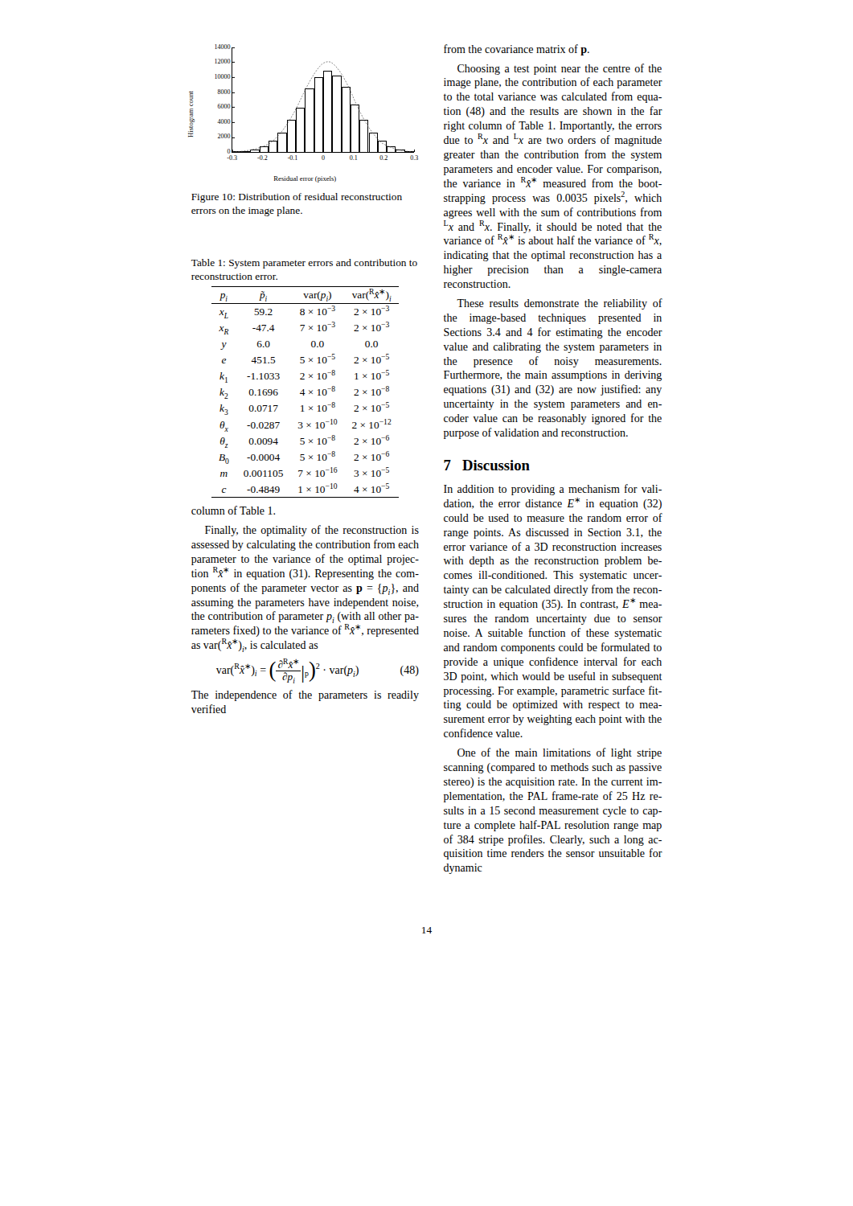Histogram count
0
2000
4000
6000
8000
10000
12000
14000
-0.3
-0.2
-0.1
0
0.1
0.2
0.3
Residual error (pixels)
Figure 10: Distribution of residual reconstruction errors on the image plane.
Table 1: System parameter errors and contribution to reconstruction error.
| p i | p̃ i | var( p i ) | var( R x̂ ∗ ) i |
| --- | --- | --- | --- |
| x L | 59.2 | 8 × 10 −3 | 2 × 10 −3 |
| x R | -47.4 | 7 × 10 −3 | 2 × 10 −3 |
| y | 6.0 | 0.0 | 0.0 |
| e | 451.5 | 5 × 10 −5 | 2 × 10 −5 |
| k 1 | -1.1033 | 2 × 10 −8 | 1 × 10 −5 |
| k 2 | 0.1696 | 4 × 10 −8 | 2 × 10 −8 |
| k 3 | 0.0717 | 1 × 10 −8 | 2 × 10 −5 |
| θ x | -0.0287 | 3 × 10 −10 | 2 × 10 −12 |
| θ z | 0.0094 | 5 × 10 −8 | 2 × 10 −6 |
| B 0 | -0.0004 | 5 × 10 −8 | 2 × 10 −6 |
| m | 0.001105 | 7 × 10 −16 | 3 × 10 −5 |
| c | -0.4849 | 1 × 10 −10 | 4 × 10 −5 |
column of Table 1.
Finally, the optimality of the reconstruction is assessed by calculating the contribution from each parameter to the variance of the optimal projection Rx̂∗ in equation (31). Representing the components of the parameter vector as p = {pi}, and assuming the parameters have independent noise, the contribution of parameter pi (with all other parameters fixed) to the variance of Rx̂∗, represented as var(Rx̂∗)i, is calculated as
var(Rx̂∗)i = (∂Rx̂∗∂pi|p)2 · var(pi)
(48)
The independence of the parameters is readily verified
from the covariance matrix of p.
Choosing a test point near the centre of the image plane, the contribution of each parameter to the total variance was calculated from equation (48) and the results are shown in the far right column of Table 1. Importantly, the errors due to Rx and Lx are two orders of magnitude greater than the contribution from the system parameters and encoder value. For comparison, the variance in Rx̂∗ measured from the bootstrapping process was 0.0035 pixels2, which agrees well with the sum of contributions from Lx and Rx. Finally, it should be noted that the variance of Rx̂∗ is about half the variance of Rx, indicating that the optimal reconstruction has a higher precision than a single-camera reconstruction.
These results demonstrate the reliability of the image-based techniques presented in Sections 3.4 and 4 for estimating the encoder value and calibrating the system parameters in the presence of noisy measurements. Furthermore, the main assumptions in deriving equations (31) and (32) are now justified: any uncertainty in the system parameters and encoder value can be reasonably ignored for the purpose of validation and reconstruction.
7 Discussion
In addition to providing a mechanism for validation, the error distance E∗ in equation (32) could be used to measure the random error of range points. As discussed in Section 3.1, the error variance of a 3D reconstruction increases with depth as the reconstruction problem becomes ill-conditioned. This systematic uncertainty can be calculated directly from the reconstruction in equation (35). In contrast, E∗ measures the random uncertainty due to sensor noise. A suitable function of these systematic and random components could be formulated to provide a unique confidence interval for each 3D point, which would be useful in subsequent processing. For example, parametric surface fitting could be optimized with respect to measurement error by weighting each point with the confidence value.
One of the main limitations of light stripe scanning (compared to methods such as passive stereo) is the acquisition rate. In the current implementation, the PAL frame-rate of 25 Hz results in a 15 second measurement cycle to capture a complete half-PAL resolution range map of 384 stripe profiles. Clearly, such a long acquisition time renders the sensor unsuitable for dynamic
14